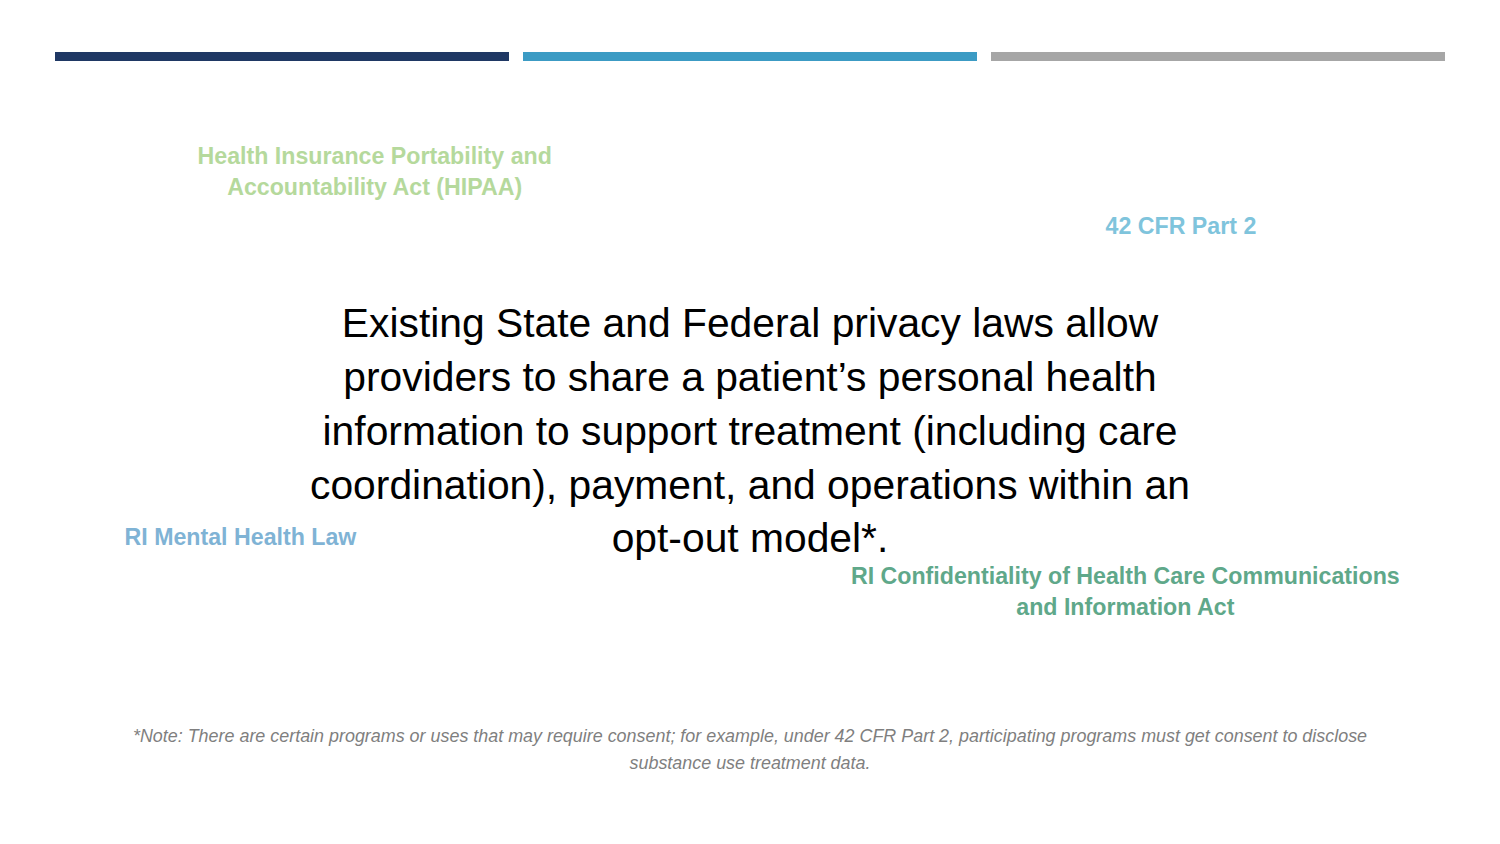Health Insurance Portability and Accountability Act (HIPAA)
42 CFR Part 2
Existing State and Federal privacy laws allow providers to share a patient’s personal health information to support treatment (including care coordination), payment, and operations within an opt-out model*.
RI Mental Health Law
RI Confidentiality of Health Care Communications and Information Act
*Note: There are certain programs or uses that may require consent; for example, under 42 CFR Part 2, participating programs must get consent to disclose substance use treatment data.